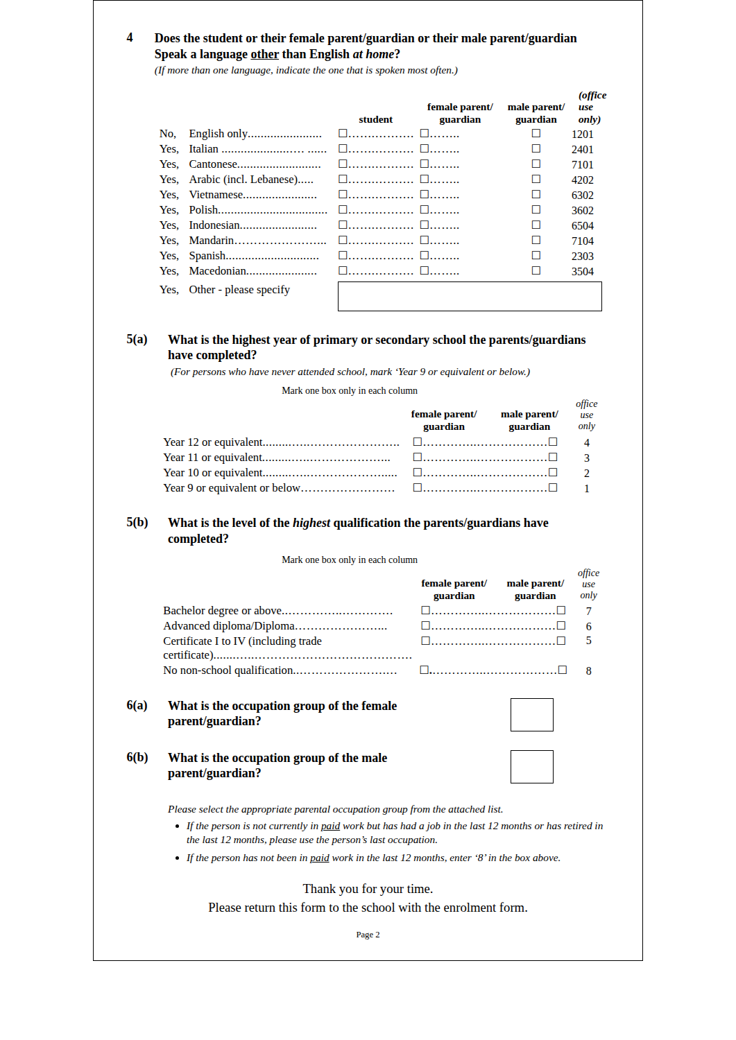4 Does the student or their female parent/guardian or their male parent/guardian Speak a language other than English at home? (If more than one language, indicate the one that is spoken most often.)
| | | student | female parent/ guardian | male parent/ guardian | (office use only) |
| --- | --- | --- | --- | --- | --- |
| No, | English only ....................... | ☐ …….………. | ☐ …….. | ☐ | 1201 |
| Yes, | Italian .....................…. ...... | ☐ …….………. | ☐ …….. | ☐ | 2401 |
| Yes, | Cantonese .......................... | ☐ …….………. | ☐ …….. | ☐ | 7101 |
| Yes, | Arabic (incl. Lebanese) ..... | ☐ …….………. | ☐ …….. | ☐ | 4202 |
| Yes, | Vietnamese ....................... | ☐ …….………. | ☐ …….. | ☐ | 6302 |
| Yes, | Polish .................................. | ☐ …….………. | ☐ …….. | ☐ | 3602 |
| Yes, | Indonesian ........................ | ☐ …….………. | ☐ …….. | ☐ | 6504 |
| Yes, | Mandarin …………………... | ☐ …….………. | ☐ …….. | ☐ | 7104 |
| Yes, | Spanish ............................. | ☐ …….………. | ☐ …….. | ☐ | 2303 |
| Yes, | Macedonian ...................... | ☐ …….………. | ☐ …….. | ☐ | 3504 |
| Yes, | Other - please specify | |
5(a) What is the highest year of primary or secondary school the parents/guardians have completed? (For persons who have never attended school, mark ‘Year 9 or equivalent or below.)
Mark one box only in each column
| | female parent/ guardian | male parent/ guardian | office use only |
| --- | --- | --- | --- |
| Year 12 or equivalent .........…..………………….. | ☐ …………..……………… ☐ | 4 |
| Year 11 or equivalent .........…..………………... | ☐ …………..……………… ☐ | 3 |
| Year 10 or equivalent .........…..………………..... | ☐ …………..……………… ☐ | 2 |
| Year 9 or equivalent or below …………………… | ☐ …………..……………… ☐ | 1 |
5(b) What is the level of the highest qualification the parents/guardians have completed?
Mark one box only in each column
| | female parent/ guardian | male parent/ guardian | office use only |
| --- | --- | --- | --- |
| Bachelor degree or above ..…………..…………. | ☐ …………..……………… ☐ | 7 |
| Advanced diploma/Diploma …………………... | ☐ …………..……………… ☐ | 6 |
| Certificate I to IV (including trade certificate) .......…..…………………………………. | ☐ …………..……………… ☐ | 5 |
| No non-school qualification ..………………….… | ☐ . …………..……………… ☐ | 8 |
6(a) What is the occupation group of the female parent/guardian?
6(b) What is the occupation group of the male parent/guardian?
Please select the appropriate parental occupation group from the attached list.
If the person is not currently in paid work but has had a job in the last 12 months or has retired in the last 12 months, please use the person’s last occupation.
If the person has not been in paid work in the last 12 months, enter ‘8’ in the box above.
Thank you for your time.
Please return this form to the school with the enrolment form.
Page 2